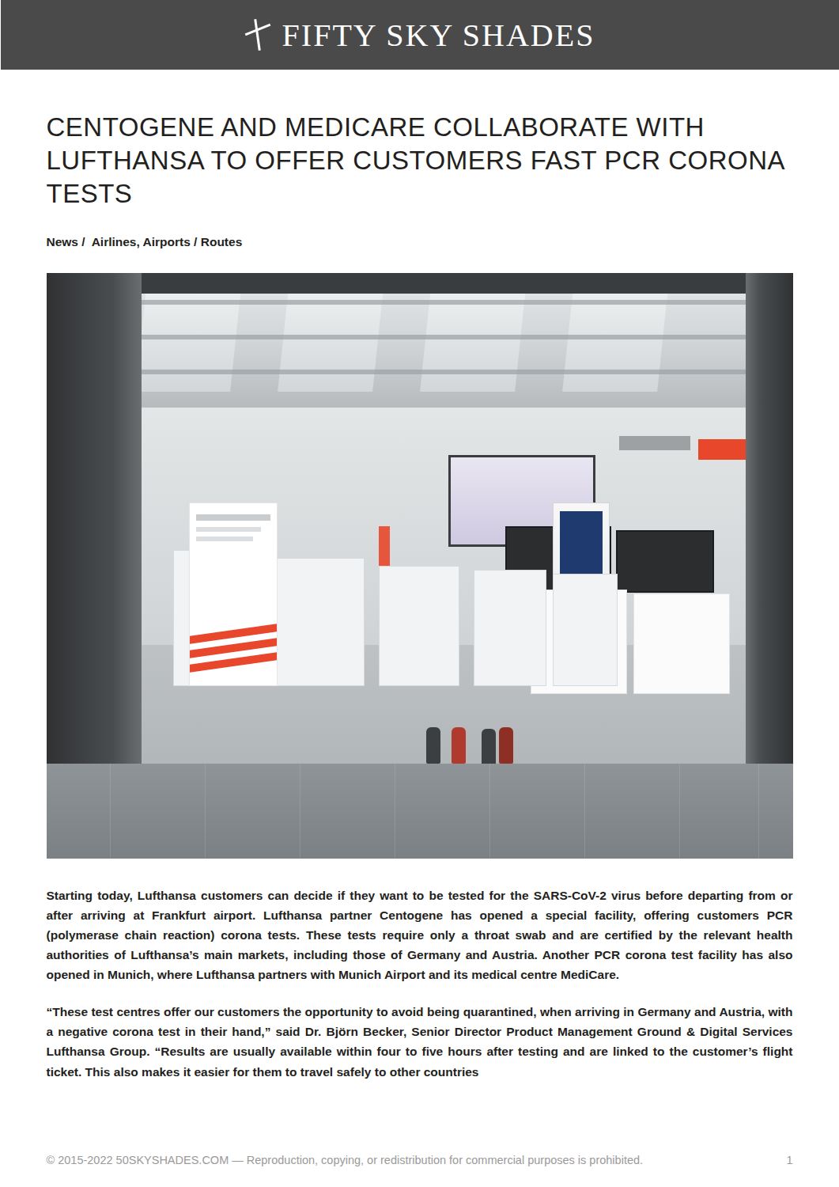FIFTY SKY SHADES
CENTOGENE AND MEDICARE COLLABORATE WITH LUFTHANSA TO OFFER CUSTOMERS FAST PCR CORONA TESTS
News / Airlines, Airports / Routes
Starting today, Lufthansa customers can decide if they want to be tested for the SARS-CoV-2 virus before departing from or after arriving at Frankfurt airport. Lufthansa partner Centogene has opened a special facility, offering customers PCR (polymerase chain reaction) corona tests. These tests require only a throat swab and are certified by the relevant health authorities of Lufthansa’s main markets, including those of Germany and Austria. Another PCR corona test facility has also opened in Munich, where Lufthansa partners with Munich Airport and its medical centre MediCare.
“These test centres offer our customers the opportunity to avoid being quarantined, when arriving in Germany and Austria, with a negative corona test in their hand,” said Dr. Björn Becker, Senior Director Product Management Ground & Digital Services Lufthansa Group. “Results are usually available within four to five hours after testing and are linked to the customer’s flight ticket. This also makes it easier for them to travel safely to other countries
© 2015-2022 50SKYSHADES.COM — Reproduction, copying, or redistribution for commercial purposes is prohibited. 1